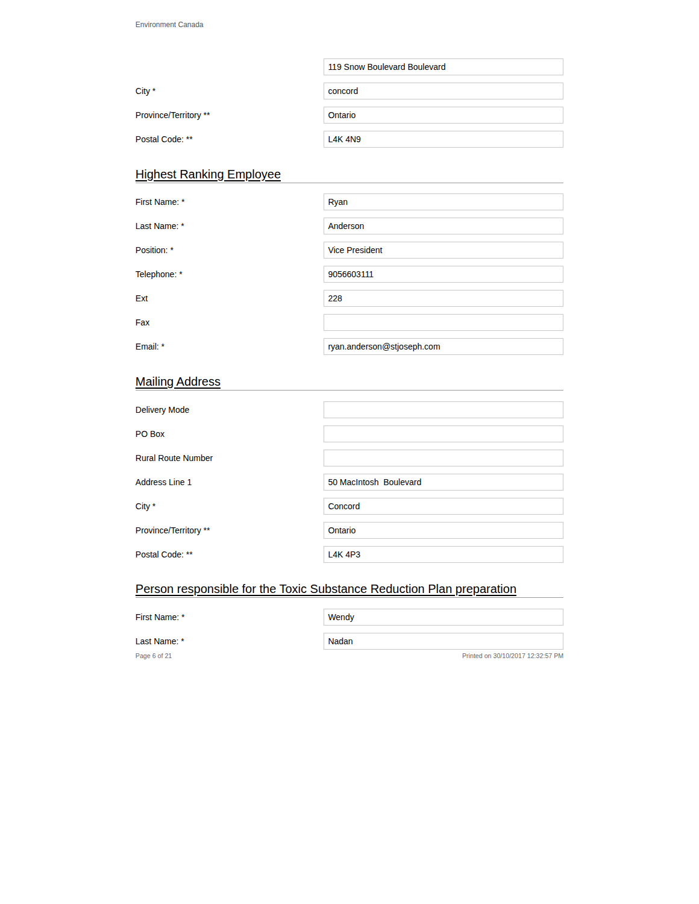Environment Canada
| City * | |
| Province/Territory ** | |
| Postal Code: ** | |
Highest Ranking Employee
| First Name: * | |
| Last Name: * | |
| Position: * | |
| Telephone: * | |
| Ext | |
| Fax | |
| Email: * | |
Mailing Address
| Delivery Mode | |
| PO Box | |
| Rural Route Number | |
| Address Line 1 | |
| City * | |
| Province/Territory ** | |
| Postal Code: ** | |
Person responsible for the Toxic Substance Reduction Plan preparation
| First Name: * | |
| Last Name: * | |
Page 6 of 21 Printed on 30/10/2017 12:32:57 PM